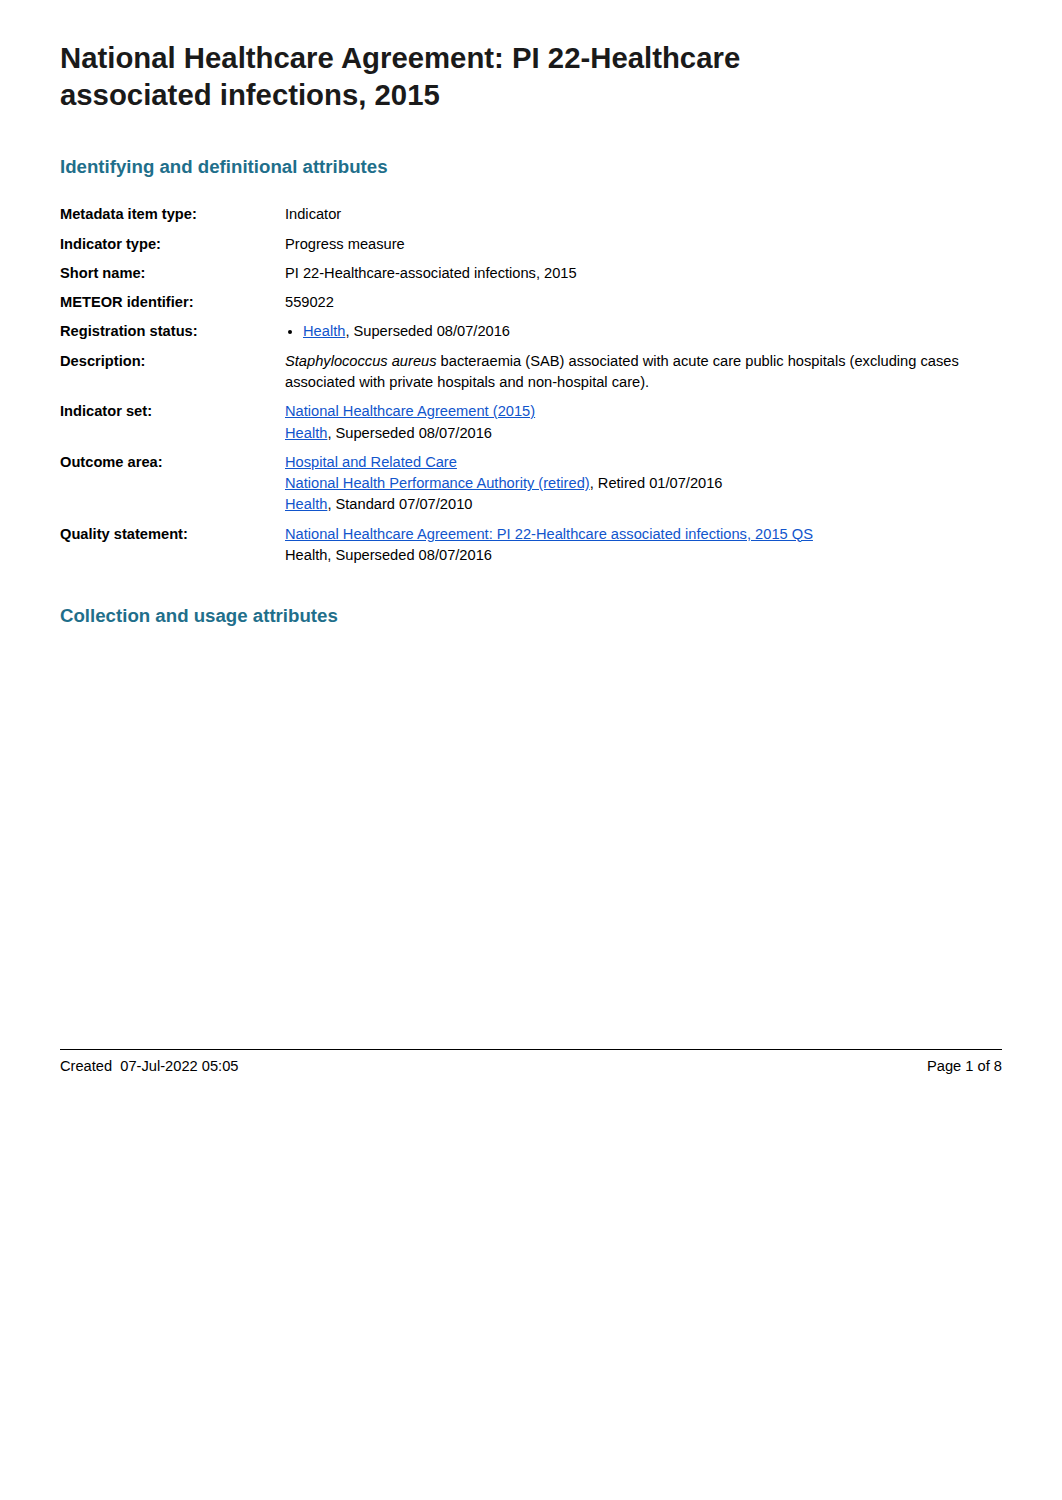National Healthcare Agreement: PI 22-Healthcare
associated infections, 2015
Identifying and definitional attributes
| Metadata item type: | Indicator |
| Indicator type: | Progress measure |
| Short name: | PI 22-Healthcare-associated infections, 2015 |
| METEOR identifier: | 559022 |
| Registration status: | Health , Superseded 08/07/2016 |
| Description: | Staphylococcus aureus bacteraemia (SAB) associated with acute care public hospitals (excluding cases associated with private hospitals and non-hospital care). |
| Indicator set: | National Healthcare Agreement (2015) Health , Superseded 08/07/2016 |
| Outcome area: | Hospital and Related Care National Health Performance Authority (retired) , Retired 01/07/2016 Health , Standard 07/07/2010 |
| Quality statement: | National Healthcare Agreement: PI 22-Healthcare associated infections, 2015 QS Health, Superseded 08/07/2016 |
Collection and usage attributes
Created 07-Jul-2022 05:05 Page 1 of 8